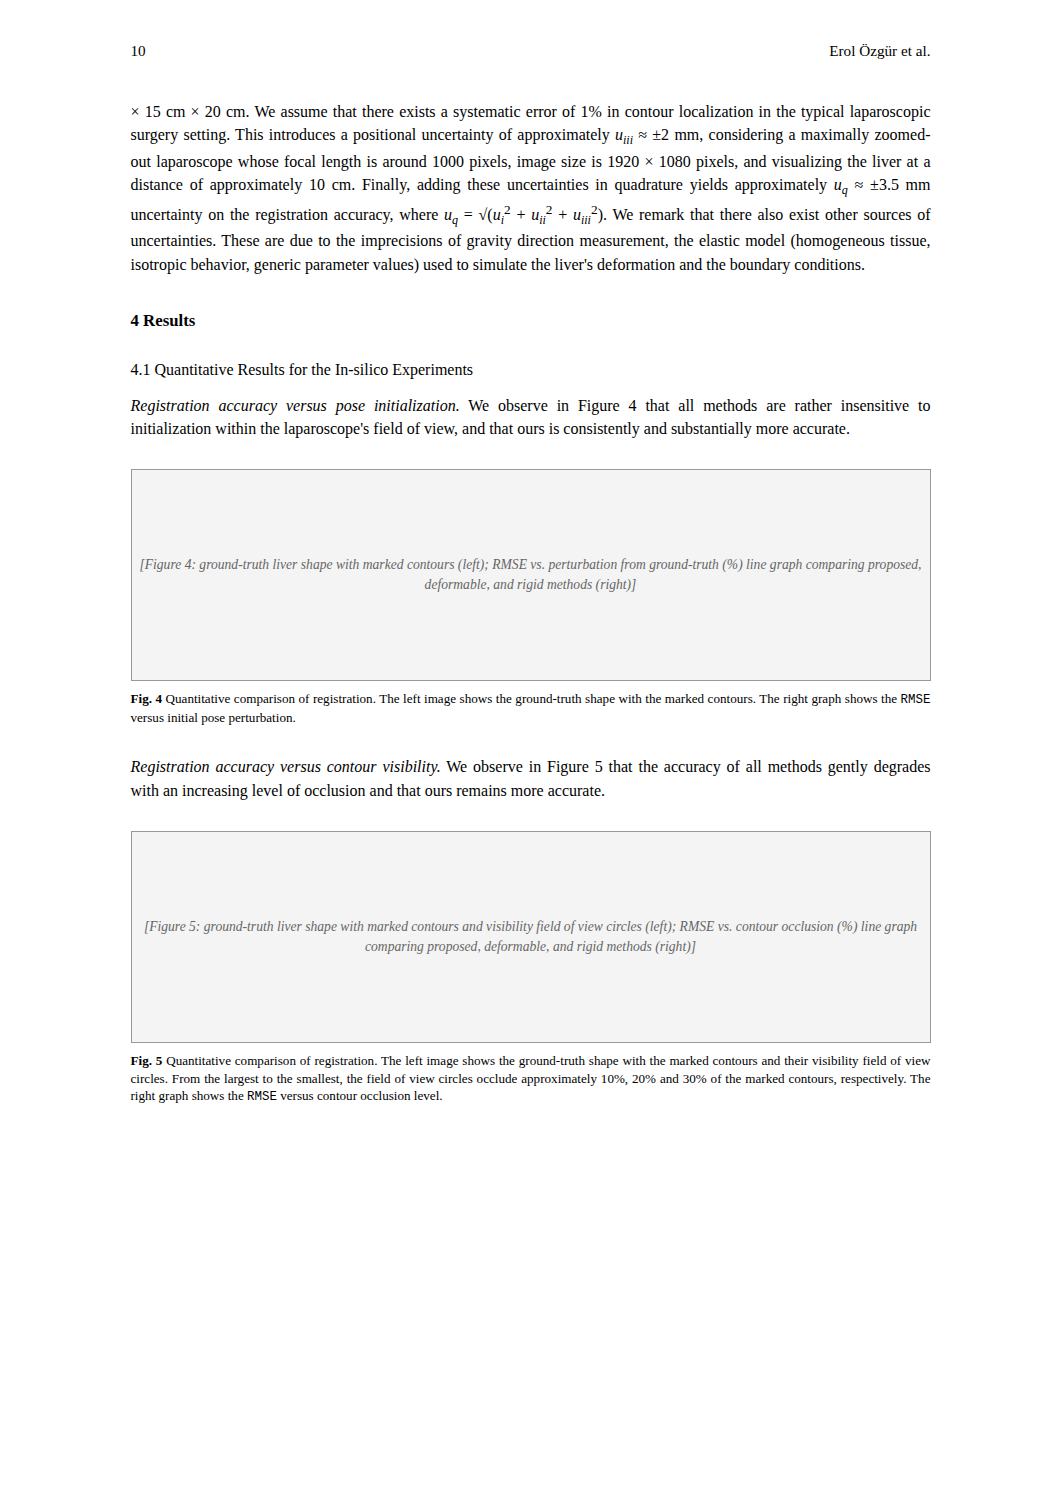10 Erol Özgür et al.
× 15 cm × 20 cm. We assume that there exists a systematic error of 1% in contour localization in the typical laparoscopic surgery setting. This introduces a positional uncertainty of approximately uiii ≈ ±2 mm, considering a maximally zoomed-out laparoscope whose focal length is around 1000 pixels, image size is 1920 × 1080 pixels, and visualizing the liver at a distance of approximately 10 cm. Finally, adding these uncertainties in quadrature yields approximately uq ≈ ±3.5 mm uncertainty on the registration accuracy, where uq = √(ui2 + uii2 + uiii2). We remark that there also exist other sources of uncertainties. These are due to the imprecisions of gravity direction measurement, the elastic model (homogeneous tissue, isotropic behavior, generic parameter values) used to simulate the liver's deformation and the boundary conditions.
4 Results
4.1 Quantitative Results for the In-silico Experiments
Registration accuracy versus pose initialization. We observe in Figure 4 that all methods are rather insensitive to initialization within the laparoscope's field of view, and that ours is consistently and substantially more accurate.
[Figure 4: ground-truth liver shape with marked contours (left); RMSE vs. perturbation from ground-truth (%) line graph comparing proposed, deformable, and rigid methods (right)]
Fig. 4 Quantitative comparison of registration. The left image shows the ground-truth shape with the marked contours. The right graph shows the RMSE versus initial pose perturbation.
Registration accuracy versus contour visibility. We observe in Figure 5 that the accuracy of all methods gently degrades with an increasing level of occlusion and that ours remains more accurate.
[Figure 5: ground-truth liver shape with marked contours and visibility field of view circles (left); RMSE vs. contour occlusion (%) line graph comparing proposed, deformable, and rigid methods (right)]
Fig. 5 Quantitative comparison of registration. The left image shows the ground-truth shape with the marked contours and their visibility field of view circles. From the largest to the smallest, the field of view circles occlude approximately 10%, 20% and 30% of the marked contours, respectively. The right graph shows the RMSE versus contour occlusion level.